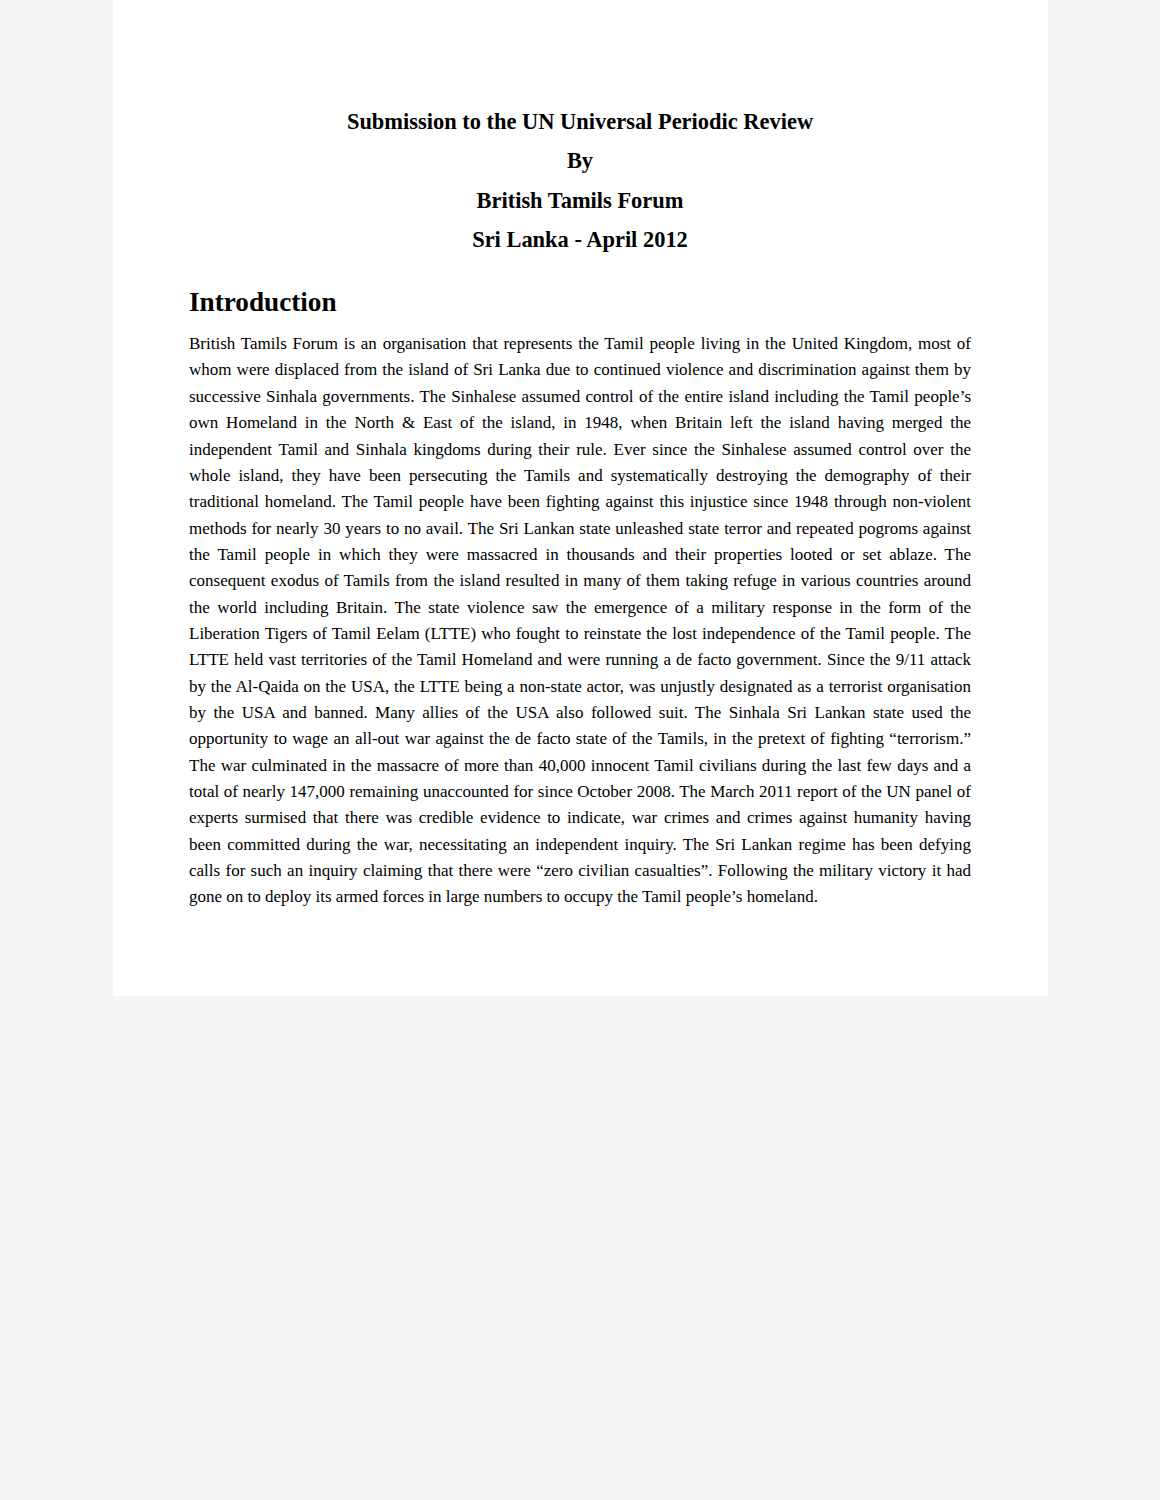Submission to the UN Universal Periodic Review
By
British Tamils Forum
Sri Lanka - April 2012
Introduction
British Tamils Forum is an organisation that represents the Tamil people living in the United Kingdom, most of whom were displaced from the island of Sri Lanka due to continued violence and discrimination against them by successive Sinhala governments. The Sinhalese assumed control of the entire island including the Tamil people’s own Homeland in the North & East of the island, in 1948, when Britain left the island having merged the independent Tamil and Sinhala kingdoms during their rule. Ever since the Sinhalese assumed control over the whole island, they have been persecuting the Tamils and systematically destroying the demography of their traditional homeland. The Tamil people have been fighting against this injustice since 1948 through non-violent methods for nearly 30 years to no avail. The Sri Lankan state unleashed state terror and repeated pogroms against the Tamil people in which they were massacred in thousands and their properties looted or set ablaze. The consequent exodus of Tamils from the island resulted in many of them taking refuge in various countries around the world including Britain. The state violence saw the emergence of a military response in the form of the Liberation Tigers of Tamil Eelam (LTTE) who fought to reinstate the lost independence of the Tamil people. The LTTE held vast territories of the Tamil Homeland and were running a de facto government. Since the 9/11 attack by the Al-Qaida on the USA, the LTTE being a non-state actor, was unjustly designated as a terrorist organisation by the USA and banned. Many allies of the USA also followed suit. The Sinhala Sri Lankan state used the opportunity to wage an all-out war against the de facto state of the Tamils, in the pretext of fighting “terrorism.” The war culminated in the massacre of more than 40,000 innocent Tamil civilians during the last few days and a total of nearly 147,000 remaining unaccounted for since October 2008. The March 2011 report of the UN panel of experts surmised that there was credible evidence to indicate, war crimes and crimes against humanity having been committed during the war, necessitating an independent inquiry. The Sri Lankan regime has been defying calls for such an inquiry claiming that there were “zero civilian casualties”. Following the military victory it had gone on to deploy its armed forces in large numbers to occupy the Tamil people’s homeland.